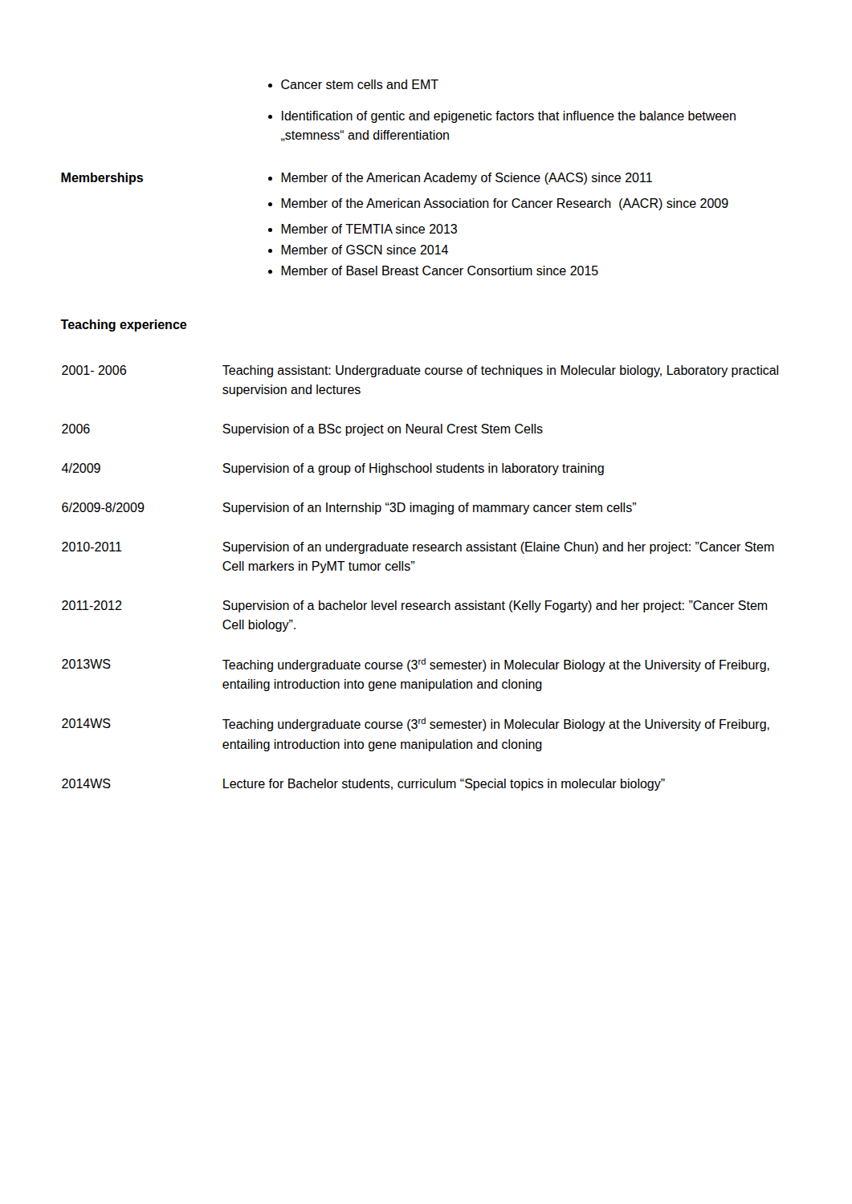Cancer stem cells and EMT
Identification of gentic and epigenetic factors that influence the balance between „stemness“ and differentiation
Memberships
Member of the American Academy of Science (AACS) since 2011
Member of the American Association for Cancer Research (AACR) since 2009
Member of TEMTIA since 2013
Member of GSCN since 2014
Member of Basel Breast Cancer Consortium since 2015
Teaching experience
| 2001- 2006 | Teaching assistant: Undergraduate course of techniques in Molecular biology, Laboratory practical supervision and lectures |
| 2006 | Supervision of a BSc project on Neural Crest Stem Cells |
| 4/2009 | Supervision of a group of Highschool students in laboratory training |
| 6/2009-8/2009 | Supervision of an Internship “3D imaging of mammary cancer stem cells” |
| 2010-2011 | Supervision of an undergraduate research assistant (Elaine Chun) and her project: ”Cancer Stem Cell markers in PyMT tumor cells” |
| 2011-2012 | Supervision of a bachelor level research assistant (Kelly Fogarty) and her project: ”Cancer Stem Cell biology”. |
| 2013WS | Teaching undergraduate course (3 rd semester) in Molecular Biology at the University of Freiburg, entailing introduction into gene manipulation and cloning |
| 2014WS | Teaching undergraduate course (3 rd semester) in Molecular Biology at the University of Freiburg, entailing introduction into gene manipulation and cloning |
| 2014WS | Lecture for Bachelor students, curriculum “Special topics in molecular biology” |